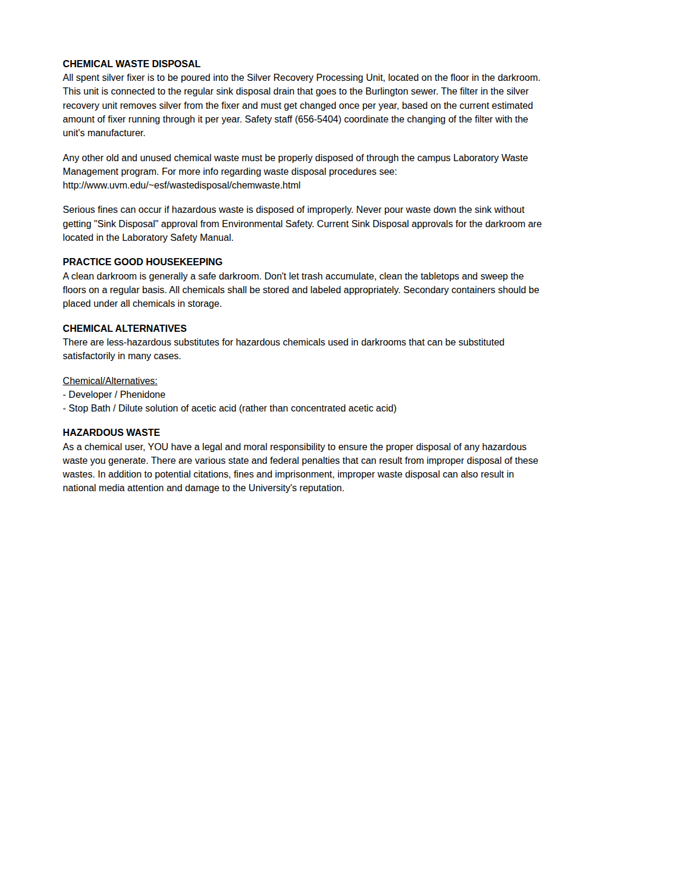Chemical Waste Disposal
All spent silver fixer is to be poured into the Silver Recovery Processing Unit, located on the floor in the darkroom. This unit is connected to the regular sink disposal drain that goes to the Burlington sewer. The filter in the silver recovery unit removes silver from the fixer and must get changed once per year, based on the current estimated amount of fixer running through it per year. Safety staff (656-5404) coordinate the changing of the filter with the unit's manufacturer.
Any other old and unused chemical waste must be properly disposed of through the campus Laboratory Waste Management program. For more info regarding waste disposal procedures see: http://www.uvm.edu/~esf/wastedisposal/chemwaste.html
Serious fines can occur if hazardous waste is disposed of improperly. Never pour waste down the sink without getting "Sink Disposal" approval from Environmental Safety. Current Sink Disposal approvals for the darkroom are located in the Laboratory Safety Manual.
Practice Good Housekeeping
A clean darkroom is generally a safe darkroom. Don't let trash accumulate, clean the tabletops and sweep the floors on a regular basis. All chemicals shall be stored and labeled appropriately. Secondary containers should be placed under all chemicals in storage.
Chemical Alternatives
There are less-hazardous substitutes for hazardous chemicals used in darkrooms that can be substituted satisfactorily in many cases.
Chemical/Alternatives:
- Developer / Phenidone
- Stop Bath / Dilute solution of acetic acid (rather than concentrated acetic acid)
Hazardous Waste
As a chemical user, YOU have a legal and moral responsibility to ensure the proper disposal of any hazardous waste you generate. There are various state and federal penalties that can result from improper disposal of these wastes. In addition to potential citations, fines and imprisonment, improper waste disposal can also result in national media attention and damage to the University's reputation.